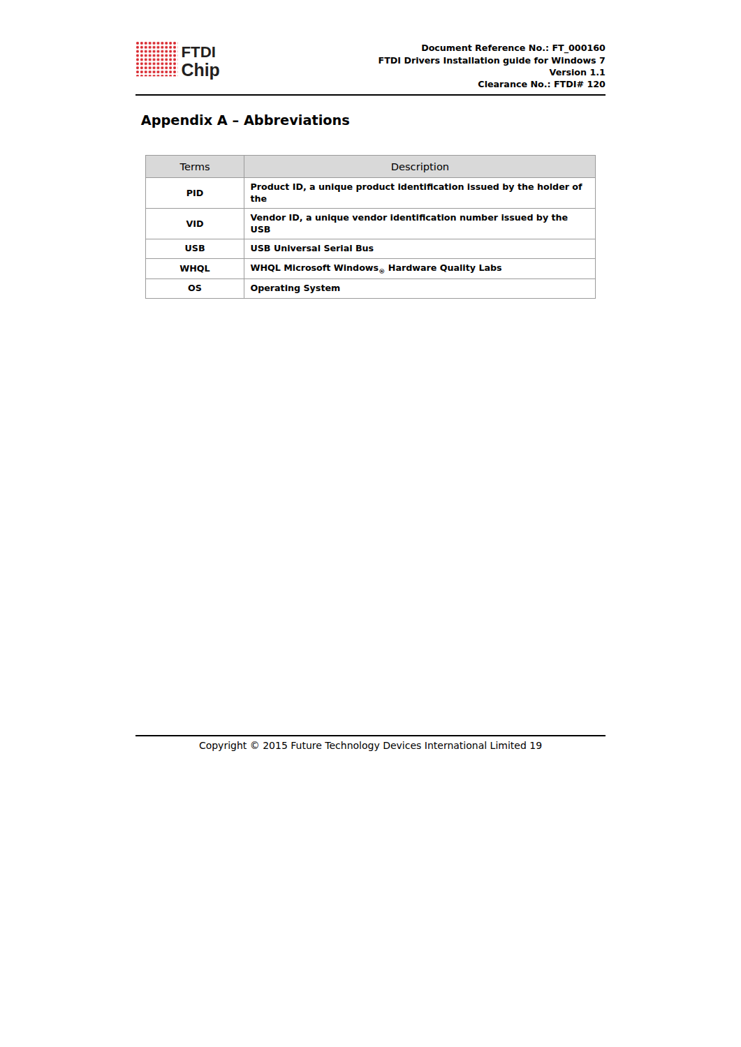FTDI Chip
Document Reference No.: FT_000160
FTDI Drivers Installation guide for Windows 7
Version 1.1
Clearance No.: FTDI# 120
Appendix A – Abbreviations
| Terms | Description |
| --- | --- |
| PID | Product ID, a unique product identification issued by the holder of the |
| VID | Vendor ID, a unique vendor identification number issued by the USB |
| USB | USB Universal Serial Bus |
| WHQL | WHQL Microsoft Windows ® Hardware Quality Labs |
| OS | Operating System |
Copyright © 2015 Future Technology Devices International Limited 19